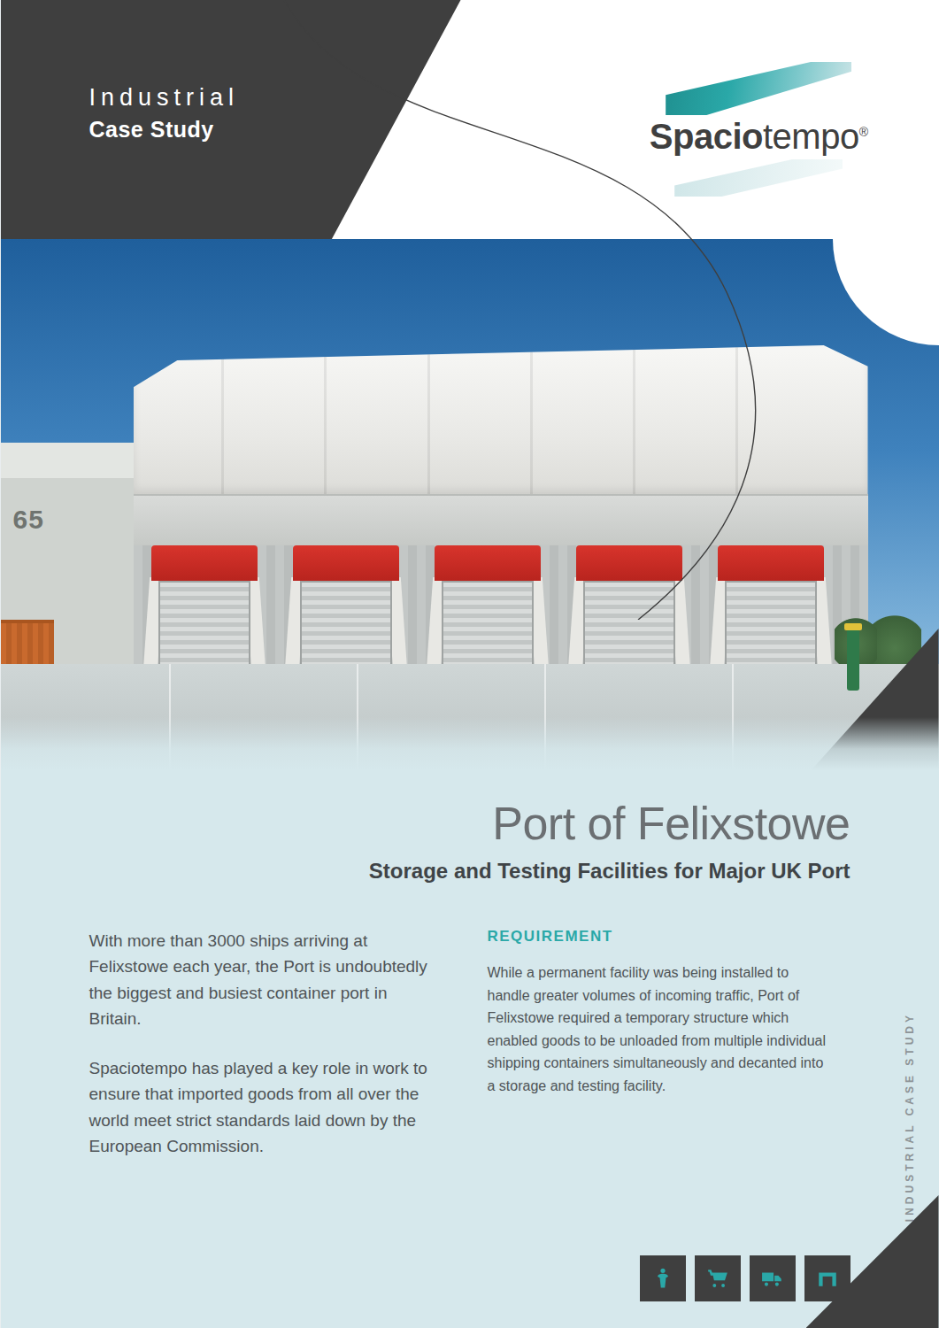Industrial
Case Study
Spaciotempo®
65
Port of Felixstowe
Storage and Testing Facilities for Major UK Port
With more than 3000 ships arriving at Felixstowe each year, the Port is undoubtedly the biggest and busiest container port in Britain.
Spaciotempo has played a key role in work to ensure that imported goods from all over the world meet strict standards laid down by the European Commission.
Requirement
While a permanent facility was being installed to handle greater volumes of incoming traffic, Port of Felixstowe required a temporary structure which enabled goods to be unloaded from multiple individual shipping containers simultaneously and decanted into a storage and testing facility.
Industrial Case Study